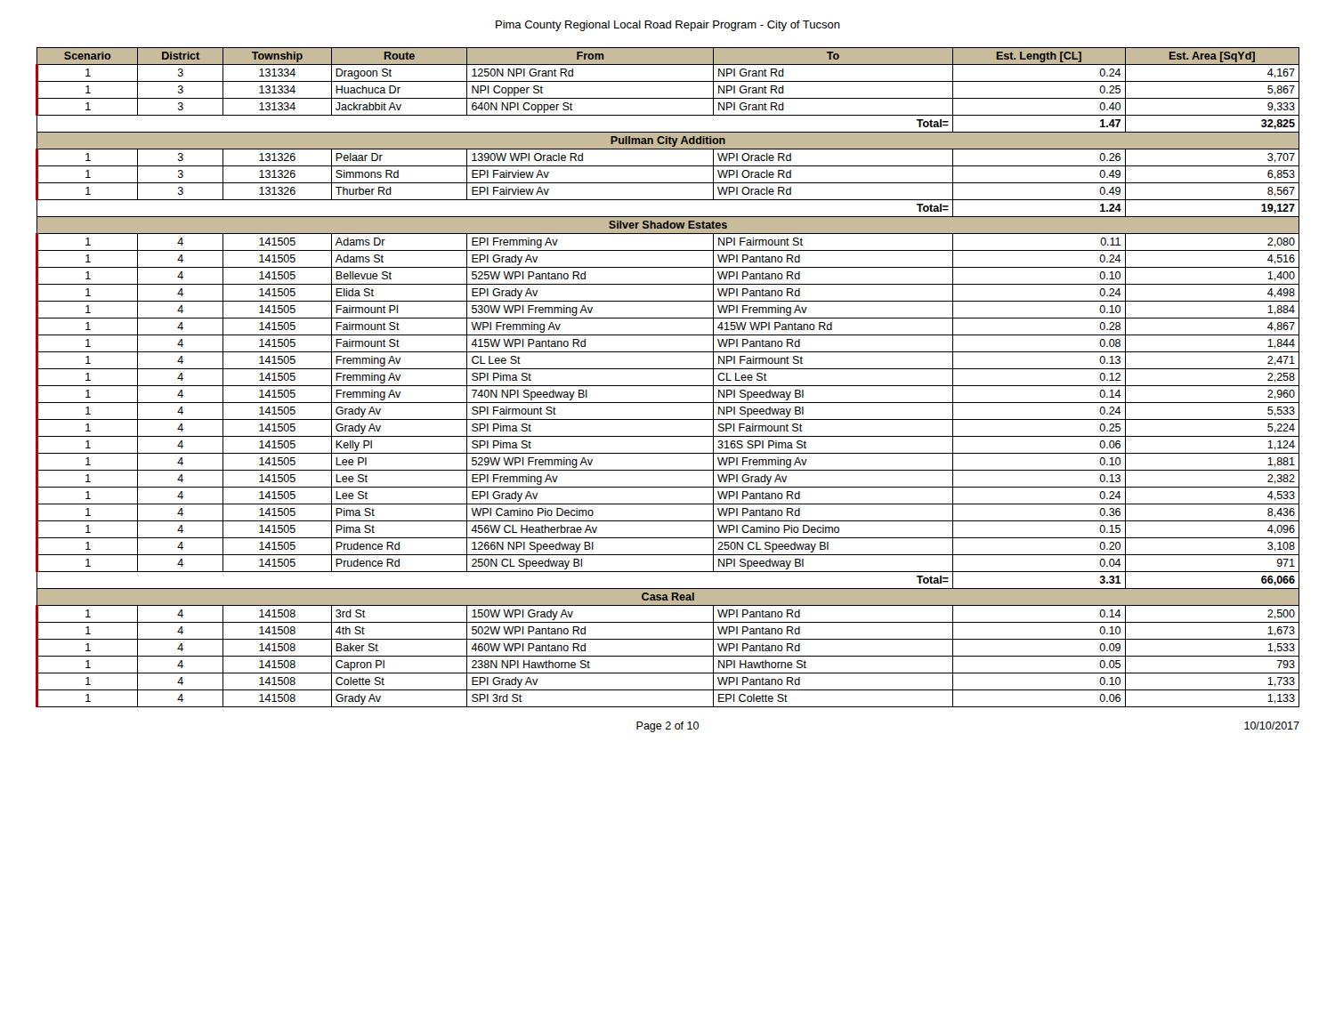Pima County Regional Local Road Repair Program - City of Tucson
| Scenario | District | Township | Route | From | To | Est. Length [CL] | Est. Area [SqYd] |
| --- | --- | --- | --- | --- | --- | --- | --- |
| 1 | 3 | 131334 | Dragoon St | 1250N NPI Grant Rd | NPI Grant Rd | 0.24 | 4,167 |
| 1 | 3 | 131334 | Huachuca Dr | NPI Copper St | NPI Grant Rd | 0.25 | 5,867 |
| 1 | 3 | 131334 | Jackrabbit Av | 640N NPI Copper St | NPI Grant Rd | 0.40 | 9,333 |
| Total= | 1.47 | 32,825 |
| Pullman City Addition |
| 1 | 3 | 131326 | Pelaar Dr | 1390W WPI Oracle Rd | WPI Oracle Rd | 0.26 | 3,707 |
| 1 | 3 | 131326 | Simmons Rd | EPI Fairview Av | WPI Oracle Rd | 0.49 | 6,853 |
| 1 | 3 | 131326 | Thurber Rd | EPI Fairview Av | WPI Oracle Rd | 0.49 | 8,567 |
| Total= | 1.24 | 19,127 |
| Silver Shadow Estates |
| 1 | 4 | 141505 | Adams Dr | EPI Fremming Av | NPI Fairmount St | 0.11 | 2,080 |
| 1 | 4 | 141505 | Adams St | EPI Grady Av | WPI Pantano Rd | 0.24 | 4,516 |
| 1 | 4 | 141505 | Bellevue St | 525W WPI Pantano Rd | WPI Pantano Rd | 0.10 | 1,400 |
| 1 | 4 | 141505 | Elida St | EPI Grady Av | WPI Pantano Rd | 0.24 | 4,498 |
| 1 | 4 | 141505 | Fairmount Pl | 530W WPI Fremming Av | WPI Fremming Av | 0.10 | 1,884 |
| 1 | 4 | 141505 | Fairmount St | WPI Fremming Av | 415W WPI Pantano Rd | 0.28 | 4,867 |
| 1 | 4 | 141505 | Fairmount St | 415W WPI Pantano Rd | WPI Pantano Rd | 0.08 | 1,844 |
| 1 | 4 | 141505 | Fremming Av | CL Lee St | NPI Fairmount St | 0.13 | 2,471 |
| 1 | 4 | 141505 | Fremming Av | SPI Pima St | CL Lee St | 0.12 | 2,258 |
| 1 | 4 | 141505 | Fremming Av | 740N NPI Speedway Bl | NPI Speedway Bl | 0.14 | 2,960 |
| 1 | 4 | 141505 | Grady Av | SPI Fairmount St | NPI Speedway Bl | 0.24 | 5,533 |
| 1 | 4 | 141505 | Grady Av | SPI Pima St | SPI Fairmount St | 0.25 | 5,224 |
| 1 | 4 | 141505 | Kelly Pl | SPI Pima St | 316S SPI Pima St | 0.06 | 1,124 |
| 1 | 4 | 141505 | Lee Pl | 529W WPI Fremming Av | WPI Fremming Av | 0.10 | 1,881 |
| 1 | 4 | 141505 | Lee St | EPI Fremming Av | WPI Grady Av | 0.13 | 2,382 |
| 1 | 4 | 141505 | Lee St | EPI Grady Av | WPI Pantano Rd | 0.24 | 4,533 |
| 1 | 4 | 141505 | Pima St | WPI Camino Pio Decimo | WPI Pantano Rd | 0.36 | 8,436 |
| 1 | 4 | 141505 | Pima St | 456W CL Heatherbrae Av | WPI Camino Pio Decimo | 0.15 | 4,096 |
| 1 | 4 | 141505 | Prudence Rd | 1266N NPI Speedway Bl | 250N CL Speedway Bl | 0.20 | 3,108 |
| 1 | 4 | 141505 | Prudence Rd | 250N CL Speedway Bl | NPI Speedway Bl | 0.04 | 971 |
| Total= | 3.31 | 66,066 |
| Casa Real |
| 1 | 4 | 141508 | 3rd St | 150W WPI Grady Av | WPI Pantano Rd | 0.14 | 2,500 |
| 1 | 4 | 141508 | 4th St | 502W WPI Pantano Rd | WPI Pantano Rd | 0.10 | 1,673 |
| 1 | 4 | 141508 | Baker St | 460W WPI Pantano Rd | WPI Pantano Rd | 0.09 | 1,533 |
| 1 | 4 | 141508 | Capron Pl | 238N NPI Hawthorne St | NPI Hawthorne St | 0.05 | 793 |
| 1 | 4 | 141508 | Colette St | EPI Grady Av | WPI Pantano Rd | 0.10 | 1,733 |
| 1 | 4 | 141508 | Grady Av | SPI 3rd St | EPI Colette St | 0.06 | 1,133 |
Page 2 of 10
10/10/2017